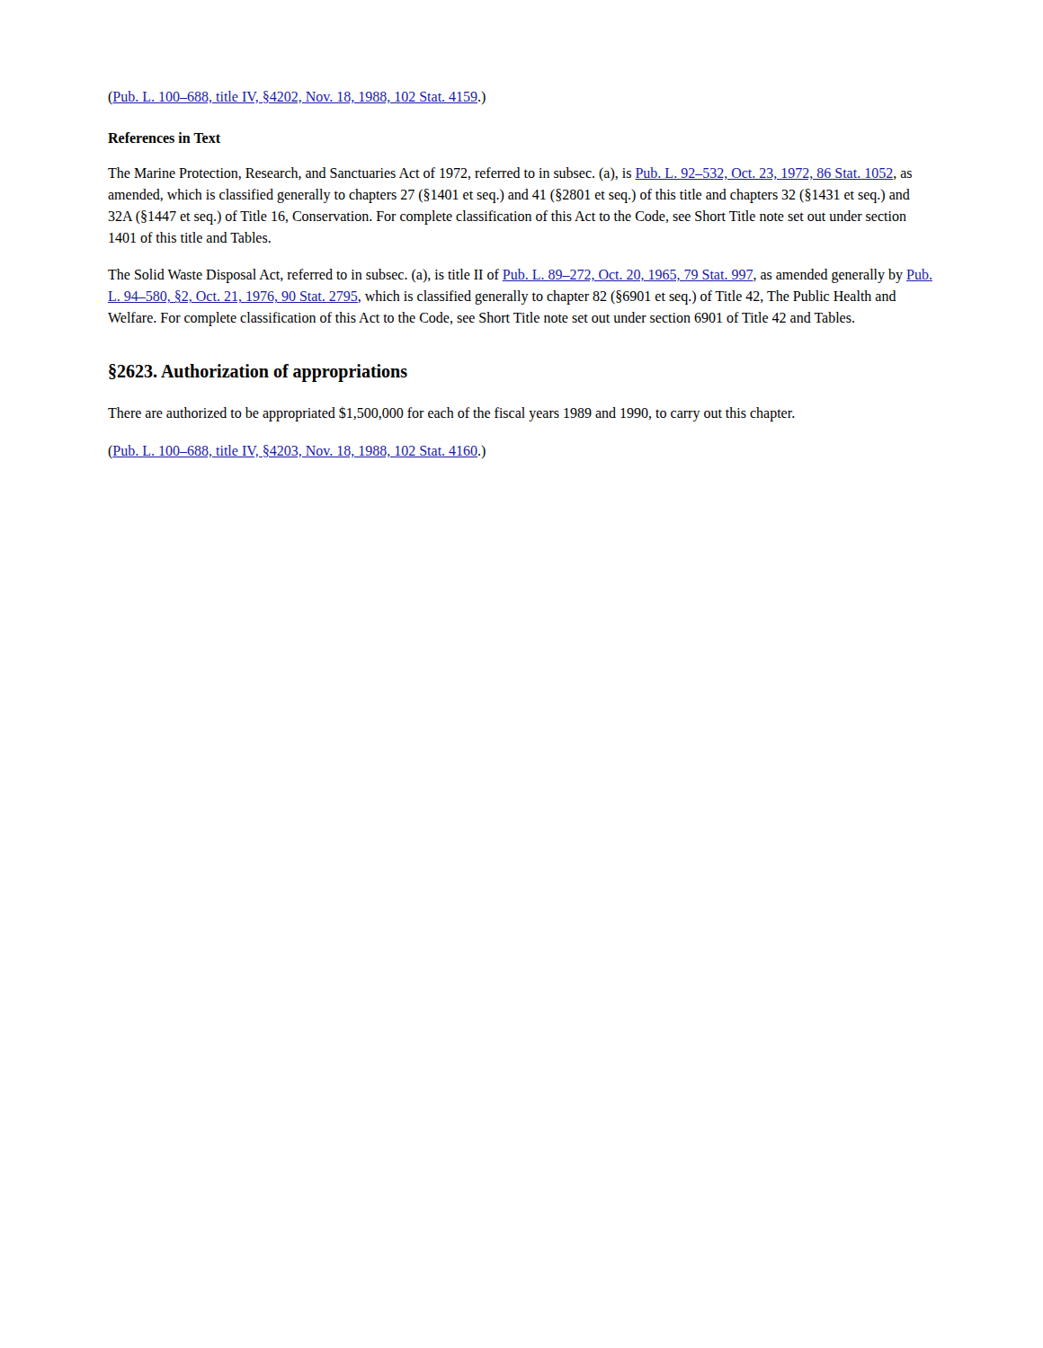(Pub. L. 100–688, title IV, §4202, Nov. 18, 1988, 102 Stat. 4159.)
References in Text
The Marine Protection, Research, and Sanctuaries Act of 1972, referred to in subsec. (a), is Pub. L. 92–532, Oct. 23, 1972, 86 Stat. 1052, as amended, which is classified generally to chapters 27 (§1401 et seq.) and 41 (§2801 et seq.) of this title and chapters 32 (§1431 et seq.) and 32A (§1447 et seq.) of Title 16, Conservation. For complete classification of this Act to the Code, see Short Title note set out under section 1401 of this title and Tables.
The Solid Waste Disposal Act, referred to in subsec. (a), is title II of Pub. L. 89–272, Oct. 20, 1965, 79 Stat. 997, as amended generally by Pub. L. 94–580, §2, Oct. 21, 1976, 90 Stat. 2795, which is classified generally to chapter 82 (§6901 et seq.) of Title 42, The Public Health and Welfare. For complete classification of this Act to the Code, see Short Title note set out under section 6901 of Title 42 and Tables.
§2623. Authorization of appropriations
There are authorized to be appropriated $1,500,000 for each of the fiscal years 1989 and 1990, to carry out this chapter.
(Pub. L. 100–688, title IV, §4203, Nov. 18, 1988, 102 Stat. 4160.)